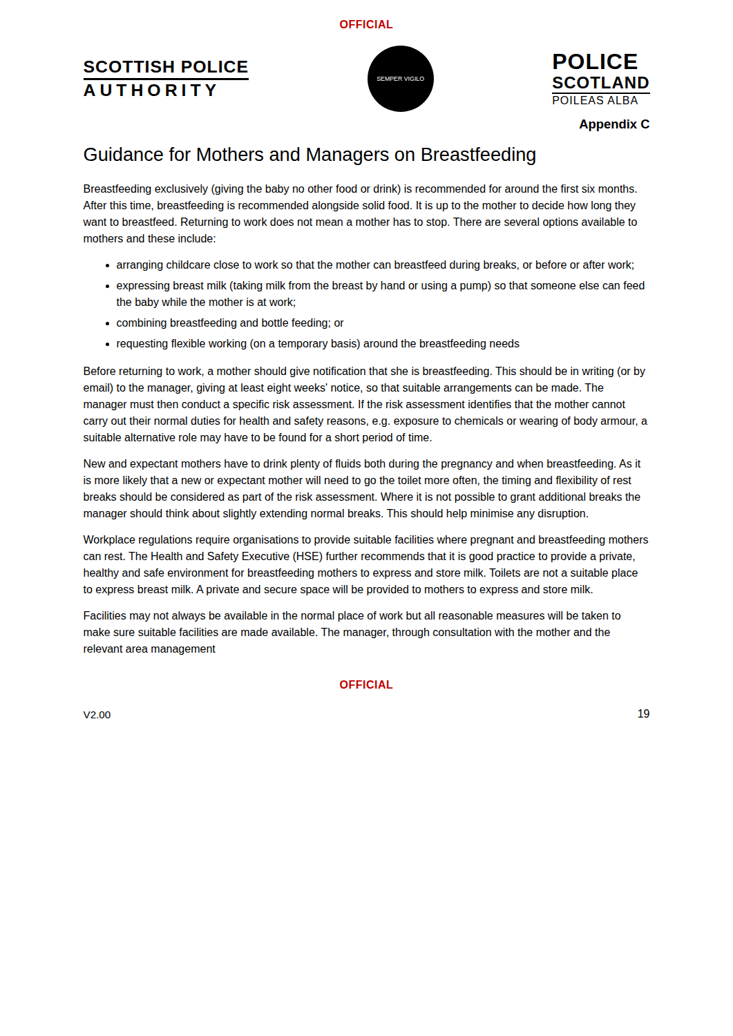OFFICIAL
SCOTTISH POLICE AUTHORITY
SEMPER VIGILO
POLICE SCOTLAND POILEAS ALBA
Appendix C
Guidance for Mothers and Managers on Breastfeeding
Breastfeeding exclusively (giving the baby no other food or drink) is recommended for around the first six months. After this time, breastfeeding is recommended alongside solid food. It is up to the mother to decide how long they want to breastfeed. Returning to work does not mean a mother has to stop. There are several options available to mothers and these include:
arranging childcare close to work so that the mother can breastfeed during breaks, or before or after work;
expressing breast milk (taking milk from the breast by hand or using a pump) so that someone else can feed the baby while the mother is at work;
combining breastfeeding and bottle feeding; or
requesting flexible working (on a temporary basis) around the breastfeeding needs
Before returning to work, a mother should give notification that she is breastfeeding. This should be in writing (or by email) to the manager, giving at least eight weeks' notice, so that suitable arrangements can be made. The manager must then conduct a specific risk assessment. If the risk assessment identifies that the mother cannot carry out their normal duties for health and safety reasons, e.g. exposure to chemicals or wearing of body armour, a suitable alternative role may have to be found for a short period of time.
New and expectant mothers have to drink plenty of fluids both during the pregnancy and when breastfeeding. As it is more likely that a new or expectant mother will need to go the toilet more often, the timing and flexibility of rest breaks should be considered as part of the risk assessment. Where it is not possible to grant additional breaks the manager should think about slightly extending normal breaks. This should help minimise any disruption.
Workplace regulations require organisations to provide suitable facilities where pregnant and breastfeeding mothers can rest. The Health and Safety Executive (HSE) further recommends that it is good practice to provide a private, healthy and safe environment for breastfeeding mothers to express and store milk. Toilets are not a suitable place to express breast milk. A private and secure space will be provided to mothers to express and store milk.
Facilities may not always be available in the normal place of work but all reasonable measures will be taken to make sure suitable facilities are made available. The manager, through consultation with the mother and the relevant area management
OFFICIAL
V2.00 19